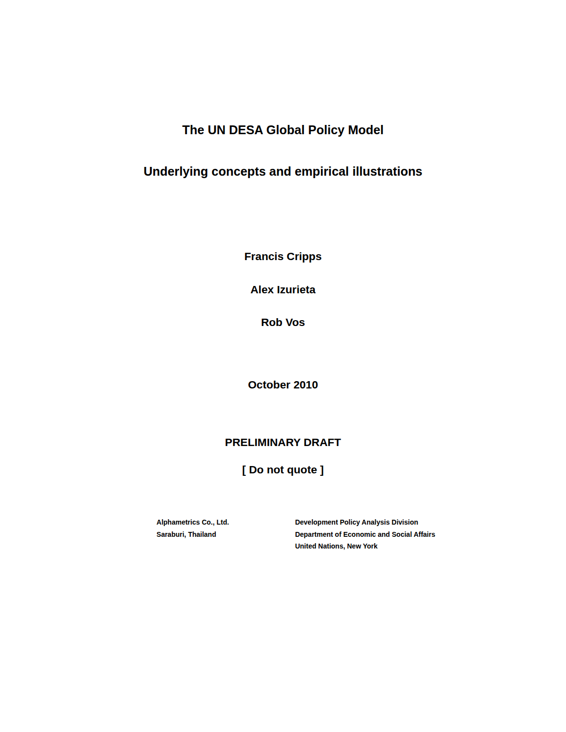The UN DESA Global Policy Model
Underlying concepts and empirical illustrations
Francis Cripps
Alex Izurieta
Rob Vos
October 2010
PRELIMINARY DRAFT
[ Do not quote ]
| Alphametrics Co., Ltd. | Development Policy Analysis Division |
| Saraburi, Thailand | Department of Economic and Social Affairs |
| | United Nations, New York |